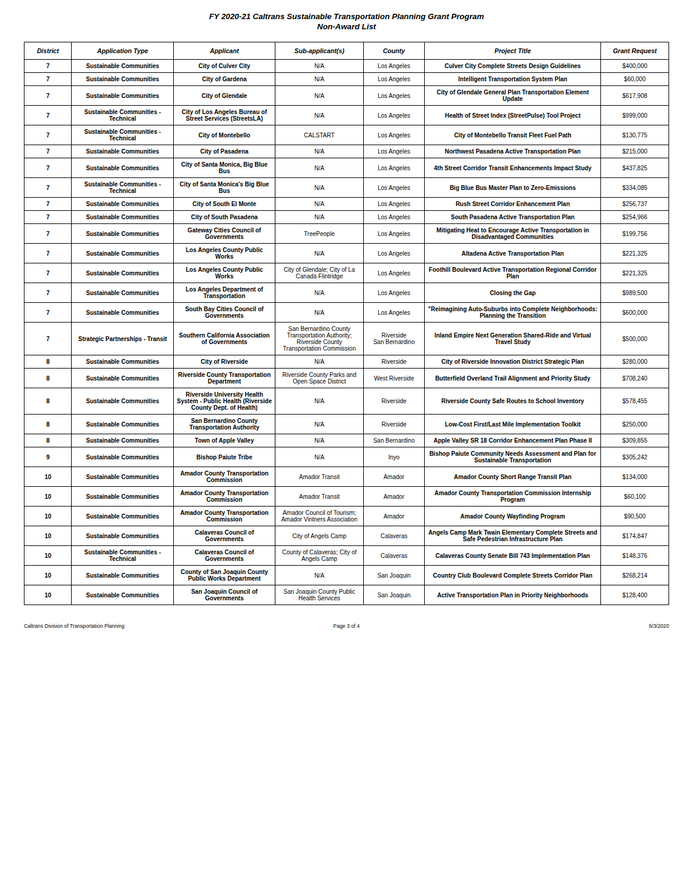FY 2020-21 Caltrans Sustainable Transportation Planning Grant Program
Non-Award List
| District | Application Type | Applicant | Sub-applicant(s) | County | Project Title | Grant Request |
| --- | --- | --- | --- | --- | --- | --- |
| 7 | Sustainable Communities | City of Culver City | N/A | Los Angeles | Culver City Complete Streets Design Guidelines | $400,000 |
| 7 | Sustainable Communities | City of Gardena | N/A | Los Angeles | Intelligent Transportation System Plan | $60,000 |
| 7 | Sustainable Communities | City of Glendale | N/A | Los Angeles | City of Glendale General Plan Transportation Element Update | $617,908 |
| 7 | Sustainable Communities - Technical | City of Los Angeles Bureau of Street Services (StreetsLA) | N/A | Los Angeles | Health of Street Index (StreetPulse) Tool Project | $999,000 |
| 7 | Sustainable Communities - Technical | City of Montebello | CALSTART | Los Angeles | City of Montebello Transit Fleet Fuel Path | $130,775 |
| 7 | Sustainable Communities | City of Pasadena | N/A | Los Angeles | Northwest Pasadena Active Transportation Plan | $215,000 |
| 7 | Sustainable Communities | City of Santa Monica, Big Blue Bus | N/A | Los Angeles | 4th Street Corridor Transit Enhancements Impact Study | $437,825 |
| 7 | Sustainable Communities - Technical | City of Santa Monica's Big Blue Bus | N/A | Los Angeles | Big Blue Bus Master Plan to Zero-Emissions | $334,085 |
| 7 | Sustainable Communities | City of South El Monte | N/A | Los Angeles | Rush Street Corridor Enhancement Plan | $256,737 |
| 7 | Sustainable Communities | City of South Pasadena | N/A | Los Angeles | South Pasadena Active Transportation Plan | $254,966 |
| 7 | Sustainable Communities | Gateway Cities Council of Governments | TreePeople | Los Angeles | Mitigating Heat to Encourage Active Transportation in Disadvantaged Communities | $199,756 |
| 7 | Sustainable Communities | Los Angeles County Public Works | N/A | Los Angeles | Altadena Active Transportation Plan | $221,325 |
| 7 | Sustainable Communities | Los Angeles County Public Works | City of Glendale; City of La Canada Flintridge | Los Angeles | Foothill Boulevard Active Transportation Regional Corridor Plan | $221,325 |
| 7 | Sustainable Communities | Los Angeles Department of Transportation | N/A | Los Angeles | Closing the Gap | $989,500 |
| 7 | Sustainable Communities | South Bay Cities Council of Governments | N/A | Los Angeles | "Reimagining Auto-Suburbs into Complete Neighborhoods: Planning the Transition | $600,000 |
| 7 | Strategic Partnerships - Transit | Southern California Association of Governments | San Bernardino County Transportation Authority; Riverside County Transportation Commission | Riverside San Bernardino | Inland Empire Next Generation Shared-Ride and Virtual Travel Study | $500,000 |
| 8 | Sustainable Communities | City of Riverside | N/A | Riverside | City of Riverside Innovation District Strategic Plan | $280,000 |
| 8 | Sustainable Communities | Riverside County Transportation Department | Riverside County Parks and Open Space District | West Riverside | Butterfield Overland Trail Alignment and Priority Study | $708,240 |
| 8 | Sustainable Communities | Riverside University Health System - Public Health (Riverside County Dept. of Health) | N/A | Riverside | Riverside County Safe Routes to School Inventory | $578,455 |
| 8 | Sustainable Communities | San Bernardino County Transportation Authority | N/A | Riverside | Low-Cost First/Last Mile Implementation Toolkit | $250,000 |
| 8 | Sustainable Communities | Town of Apple Valley | N/A | San Bernardino | Apple Valley SR 18 Corridor Enhancement Plan Phase II | $309,855 |
| 9 | Sustainable Communities | Bishop Paiute Tribe | N/A | Inyo | Bishop Paiute Community Needs Assessment and Plan for Sustainable Transportation | $305,242 |
| 10 | Sustainable Communities | Amador County Transportation Commission | Amador Transit | Amador | Amador County Short Range Transit Plan | $134,000 |
| 10 | Sustainable Communities | Amador County Transportation Commission | Amador Transit | Amador | Amador County Transportation Commission Internship Program | $60,100 |
| 10 | Sustainable Communities | Amador County Transportation Commission | Amador Council of Tourism; Amador Vintners Association | Amador | Amador County Wayfinding Program | $90,500 |
| 10 | Sustainable Communities | Calaveras Council of Governments | City of Angels Camp | Calaveras | Angels Camp Mark Twain Elementary Complete Streets and Safe Pedestrian Infrastructure Plan | $174,847 |
| 10 | Sustainable Communities - Technical | Calaveras Council of Governments | County of Calaveras; City of Angels Camp | Calaveras | Calaveras County Senate Bill 743 Implementation Plan | $148,376 |
| 10 | Sustainable Communities | County of San Joaquin County Public Works Department | N/A | San Joaquin | Country Club Boulevard Complete Streets Corridor Plan | $268,214 |
| 10 | Sustainable Communities | San Joaquin Council of Governments | San Joaquin County Public Health Services | San Joaquin | Active Transportation Plan in Priority Neighborhoods | $128,400 |
Caltrans Division of Transportation Planning
Page 3 of 4
6/3/2020